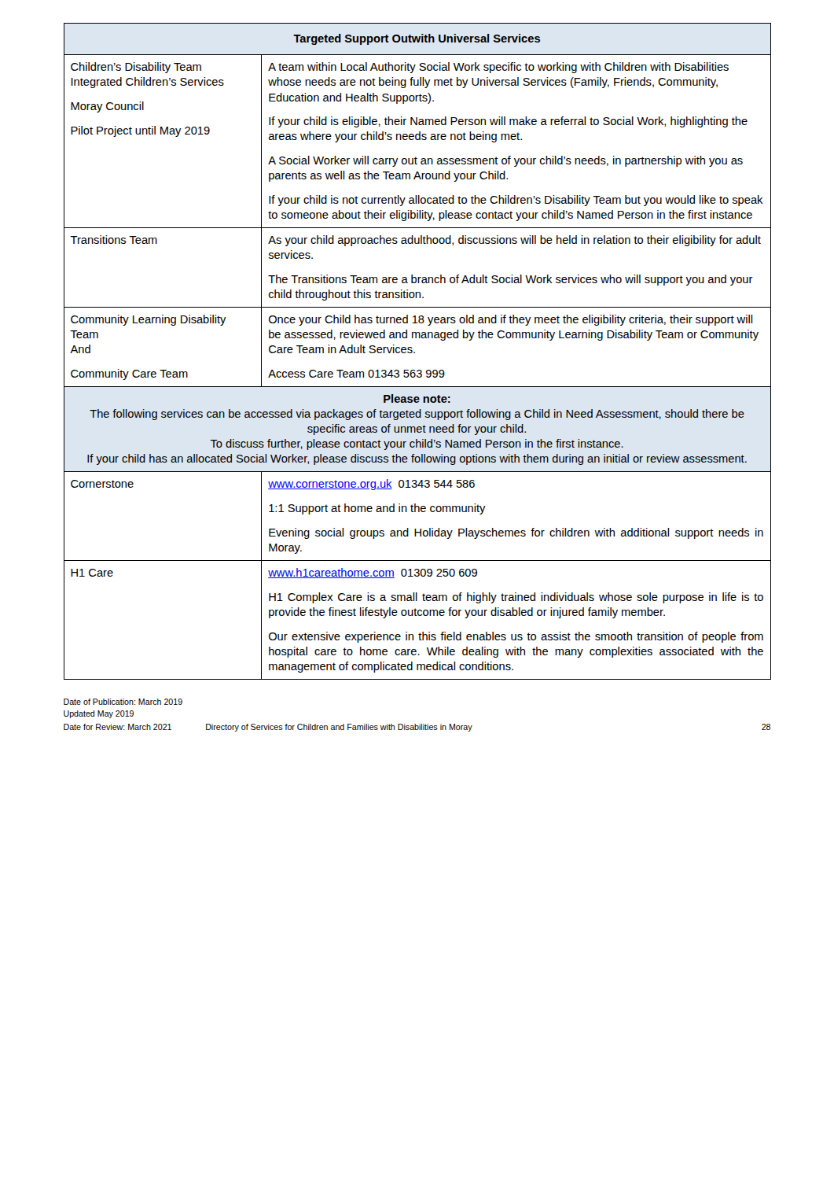| Targeted Support Outwith Universal Services |
| --- |
| Children’s Disability Team Integrated Children’s Services Moray Council Pilot Project until May 2019 | A team within Local Authority Social Work specific to working with Children with Disabilities whose needs are not being fully met by Universal Services (Family, Friends, Community, Education and Health Supports). If your child is eligible, their Named Person will make a referral to Social Work, highlighting the areas where your child’s needs are not being met. A Social Worker will carry out an assessment of your child’s needs, in partnership with you as parents as well as the Team Around your Child. If your child is not currently allocated to the Children’s Disability Team but you would like to speak to someone about their eligibility, please contact your child’s Named Person in the first instance |
| Transitions Team | As your child approaches adulthood, discussions will be held in relation to their eligibility for adult services. The Transitions Team are a branch of Adult Social Work services who will support you and your child throughout this transition. |
| Community Learning Disability Team And Community Care Team | Once your Child has turned 18 years old and if they meet the eligibility criteria, their support will be assessed, reviewed and managed by the Community Learning Disability Team or Community Care Team in Adult Services. Access Care Team 01343 563 999 |
| Please note: The following services can be accessed via packages of targeted support following a Child in Need Assessment, should there be specific areas of unmet need for your child. To discuss further, please contact your child’s Named Person in the first instance. If your child has an allocated Social Worker, please discuss the following options with them during an initial or review assessment. |
| Cornerstone | www.cornerstone.org.uk 01343 544 586 1:1 Support at home and in the community Evening social groups and Holiday Playschemes for children with additional support needs in Moray. |
| H1 Care | www.h1careathome.com 01309 250 609 H1 Complex Care is a small team of highly trained individuals whose sole purpose in life is to provide the finest lifestyle outcome for your disabled or injured family member. Our extensive experience in this field enables us to assist the smooth transition of people from hospital care to home care. While dealing with the many complexities associated with the management of complicated medical conditions. |
Date of Publication: March 2019
Updated May 2019
Date for Review: March 2021 Directory of Services for Children and Families with Disabilities in Moray 28